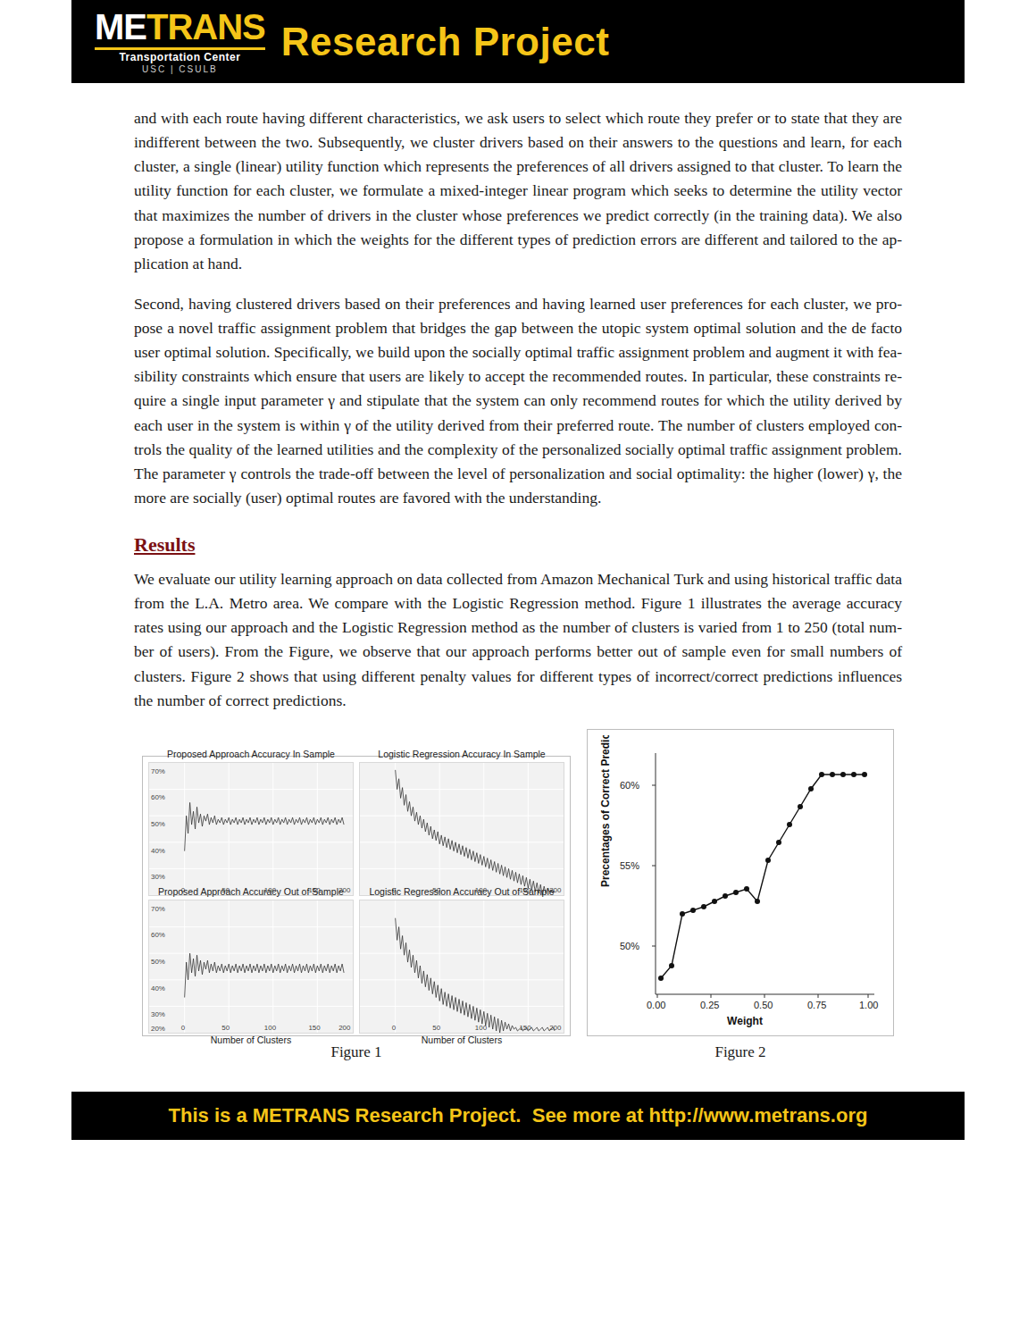METRANS
Transportation Center
USC | CSULB
Research Project
and with each route having different characteristics, we ask users to select which route they prefer or to state that they are indifferent between the two. Subsequently, we cluster drivers based on their answers to the questions and learn, for each cluster, a single (linear) utility function which represents the preferences of all drivers assigned to that cluster. To learn the utility function for each cluster, we formulate a mixed-integer linear program which seeks to determine the utility vector that maximizes the number of drivers in the cluster whose preferences we predict correctly (in the training data). We also propose a formulation in which the weights for the different types of prediction errors are different and tailored to the application at hand.
Second, having clustered drivers based on their preferences and having learned user preferences for each cluster, we propose a novel traffic assignment problem that bridges the gap between the utopic system optimal solution and the de facto user optimal solution. Specifically, we build upon the socially optimal traffic assignment problem and augment it with feasibility constraints which ensure that users are likely to accept the recommended routes. In particular, these constraints require a single input parameter γ and stipulate that the system can only recommend routes for which the utility derived by each user in the system is within γ of the utility derived from their preferred route. The number of clusters employed controls the quality of the learned utilities and the complexity of the personalized socially optimal traffic assignment problem. The parameter γ controls the trade-off between the level of personalization and social optimality: the higher (lower) γ, the more are socially (user) optimal routes are favored with the understanding.
Results
We evaluate our utility learning approach on data collected from Amazon Mechanical Turk and using historical traffic data from the L.A. Metro area. We compare with the Logistic Regression method. Figure 1 illustrates the average accuracy rates using our approach and the Logistic Regression method as the number of clusters is varied from 1 to 250 (total number of users). From the Figure, we observe that our approach performs better out of sample even for small numbers of clusters. Figure 2 shows that using different penalty values for different types of incorrect/correct predictions influences the number of correct predictions.
Proposed Approach Accuracy In Sample
70% 60% 50% 40% 30% 0 50 100 150 200
Logistic Regression Accuracy In Sample
0 50 100 150 200
Proposed Approach Accuracy Out of Sample
70% 60% 50% 40% 30% 20% 0 50 100 150 200
Number of Clusters
Logistic Regression Accuracy Out of Sample
0 50 100 150 200
Number of Clusters
Figure 1
60% 55% 50% 0.00 0.25 0.50 0.75 1.00 Precentages of Correct Predictions Weight
Figure 2
This is a METRANS Research Project. See more at http://www.metrans.org